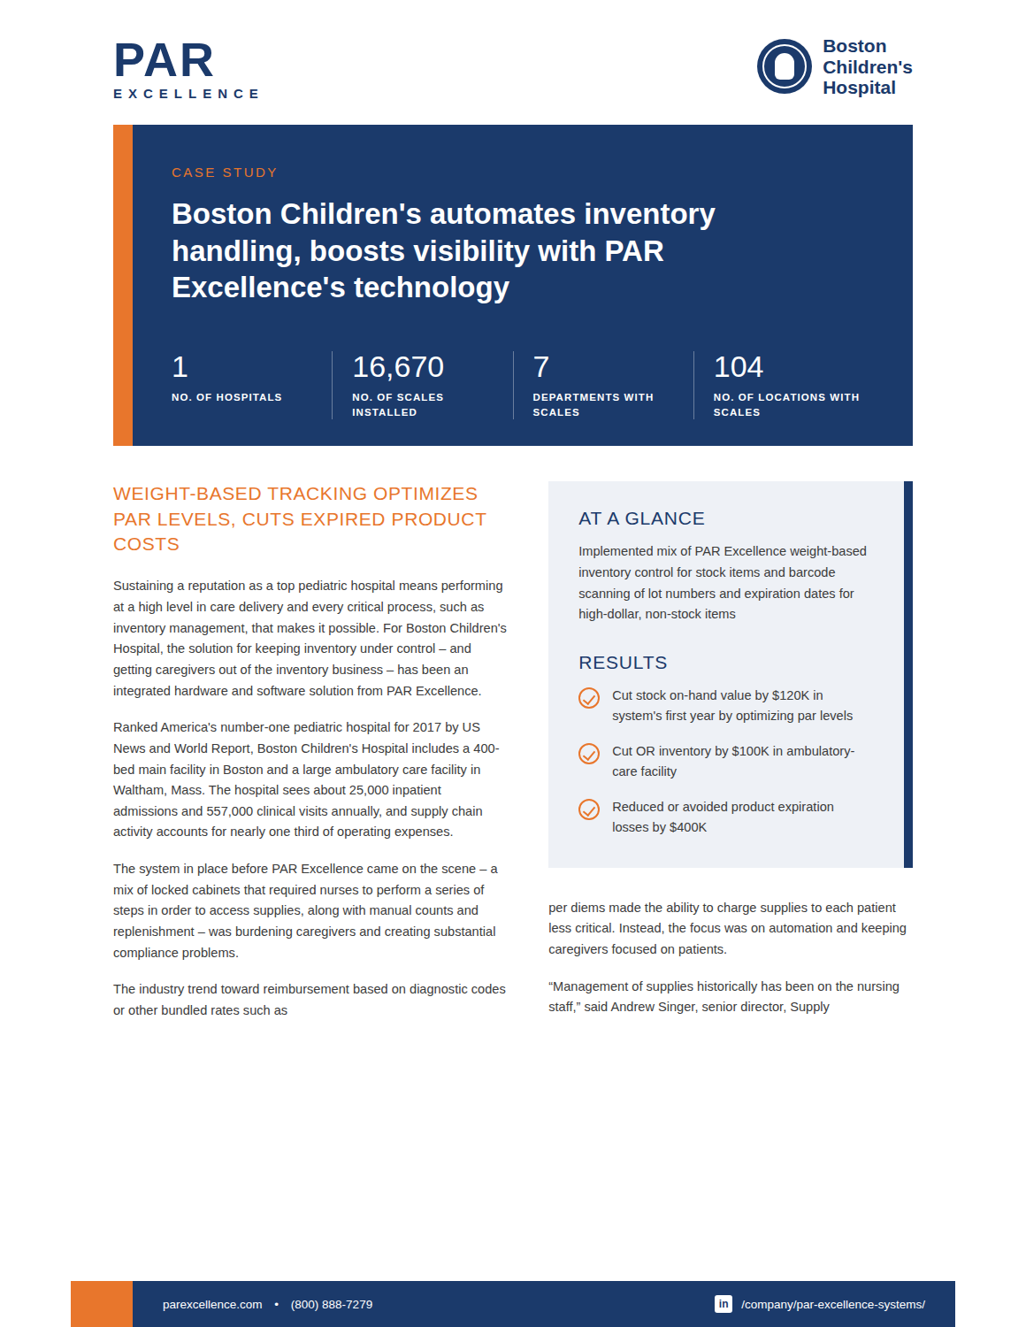PAR EXCELLENCE
Boston
Children's
Hospital
Case Study
Boston Children's automates inventory handling, boosts visibility with PAR Excellence's technology
1
No. of hospitals
16,670
No. of scales installed
7
Departments with scales
104
No. of locations with scales
Weight-based tracking optimizes par levels, cuts expired product costs
Sustaining a reputation as a top pediatric hospital means performing at a high level in care delivery and every critical process, such as inventory management, that makes it possible. For Boston Children's Hospital, the solution for keeping inventory under control – and getting caregivers out of the inventory business – has been an integrated hardware and software solution from PAR Excellence.
Ranked America's number-one pediatric hospital for 2017 by US News and World Report, Boston Children's Hospital includes a 400-bed main facility in Boston and a large ambulatory care facility in Waltham, Mass. The hospital sees about 25,000 inpatient admissions and 557,000 clinical visits annually, and supply chain activity accounts for nearly one third of operating expenses.
The system in place before PAR Excellence came on the scene – a mix of locked cabinets that required nurses to perform a series of steps in order to access supplies, along with manual counts and replenishment – was burdening caregivers and creating substantial compliance problems.
The industry trend toward reimbursement based on diagnostic codes or other bundled rates such as
At a glance
Implemented mix of PAR Excellence weight-based inventory control for stock items and barcode scanning of lot numbers and expiration dates for high-dollar, non-stock items
Results
Cut stock on-hand value by $120K in system's first year by optimizing par levels
Cut OR inventory by $100K in ambulatory-care facility
Reduced or avoided product expiration losses by $400K
per diems made the ability to charge supplies to each patient less critical. Instead, the focus was on automation and keeping caregivers focused on patients.
“Management of supplies historically has been on the nursing staff,” said Andrew Singer, senior director, Supply
parexcellence.com • (800) 888-7279
in /company/par-excellence-systems/